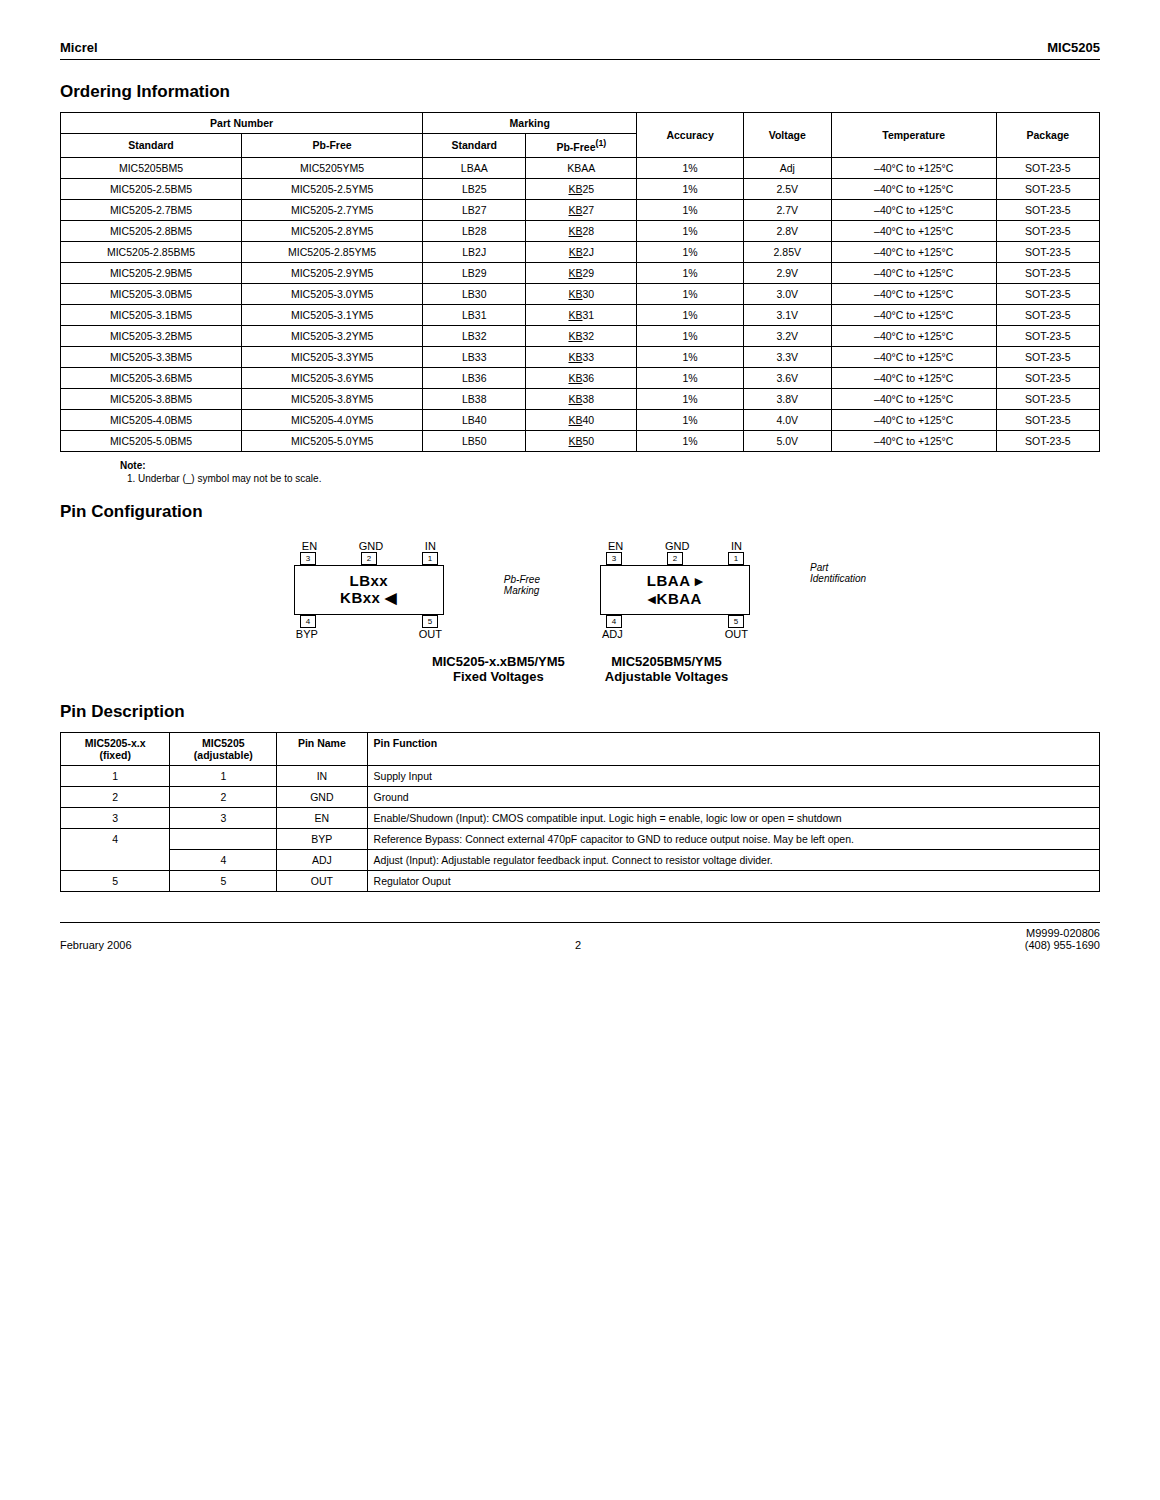Micrel MIC5205
Ordering Information
| Part Number | Marking | Accuracy | Voltage | Temperature | Package |
| --- | --- | --- | --- | --- | --- |
| Standard | Pb-Free | Standard | Pb-Free (1) |
| MIC5205BM5 | MIC5205YM5 | LBAA | KBAA | 1% | Adj | –40°C to +125°C | SOT-23-5 |
| MIC5205-2.5BM5 | MIC5205-2.5YM5 | LB25 | KB 25 | 1% | 2.5V | –40°C to +125°C | SOT-23-5 |
| MIC5205-2.7BM5 | MIC5205-2.7YM5 | LB27 | KB 27 | 1% | 2.7V | –40°C to +125°C | SOT-23-5 |
| MIC5205-2.8BM5 | MIC5205-2.8YM5 | LB28 | KB 28 | 1% | 2.8V | –40°C to +125°C | SOT-23-5 |
| MIC5205-2.85BM5 | MIC5205-2.85YM5 | LB2J | KB 2J | 1% | 2.85V | –40°C to +125°C | SOT-23-5 |
| MIC5205-2.9BM5 | MIC5205-2.9YM5 | LB29 | KB 29 | 1% | 2.9V | –40°C to +125°C | SOT-23-5 |
| MIC5205-3.0BM5 | MIC5205-3.0YM5 | LB30 | KB 30 | 1% | 3.0V | –40°C to +125°C | SOT-23-5 |
| MIC5205-3.1BM5 | MIC5205-3.1YM5 | LB31 | KB 31 | 1% | 3.1V | –40°C to +125°C | SOT-23-5 |
| MIC5205-3.2BM5 | MIC5205-3.2YM5 | LB32 | KB 32 | 1% | 3.2V | –40°C to +125°C | SOT-23-5 |
| MIC5205-3.3BM5 | MIC5205-3.3YM5 | LB33 | KB 33 | 1% | 3.3V | –40°C to +125°C | SOT-23-5 |
| MIC5205-3.6BM5 | MIC5205-3.6YM5 | LB36 | KB 36 | 1% | 3.6V | –40°C to +125°C | SOT-23-5 |
| MIC5205-3.8BM5 | MIC5205-3.8YM5 | LB38 | KB 38 | 1% | 3.8V | –40°C to +125°C | SOT-23-5 |
| MIC5205-4.0BM5 | MIC5205-4.0YM5 | LB40 | KB 40 | 1% | 4.0V | –40°C to +125°C | SOT-23-5 |
| MIC5205-5.0BM5 | MIC5205-5.0YM5 | LB50 | KB 50 | 1% | 5.0V | –40°C to +125°C | SOT-23-5 |
Note:
Underbar (_) symbol may not be to scale.
Pin Configuration
EN GND IN
3
2
1
LBxx
KBxx ◀
4
5
BYP OUT
Pb-Free
Marking
EN GND IN
3
2
1
LBAA ▸
◂KBAA
4
5
ADJ OUT
Part
Identification
MIC5205-x.xBM5/YM5
Fixed Voltages
MIC5205BM5/YM5
Adjustable Voltages
Pin Description
| MIC5205-x.x (fixed) | MIC5205 (adjustable) | Pin Name | Pin Function |
| --- | --- | --- | --- |
| 1 | 1 | IN | Supply Input |
| 2 | 2 | GND | Ground |
| 3 | 3 | EN | Enable/Shudown (Input): CMOS compatible input. Logic high = enable, logic low or open = shutdown |
| 4 | | BYP | Reference Bypass: Connect external 470pF capacitor to GND to reduce output noise. May be left open. |
| | 4 | ADJ | Adjust (Input): Adjustable regulator feedback input. Connect to resistor voltage divider. |
| 5 | 5 | OUT | Regulator Ouput |
February 2006
2
M9999-020806
(408) 955-1690